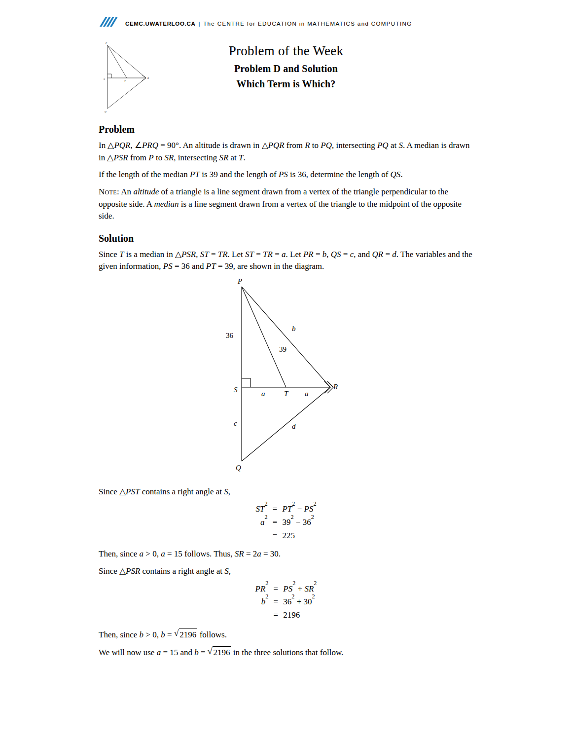CEMC.UWATERLOO.CA|The CENTRE for EDUCATION in MATHEMATICS and COMPUTING
P Q R S T
Problem of the Week
Problem D and Solution
Which Term is Which?
Problem
In △PQR, ∠PRQ = 90°. An altitude is drawn in △PQR from R to PQ, intersecting PQ at S. A median is drawn in △PSR from P to SR, intersecting SR at T.
If the length of the median PT is 39 and the length of PS is 36, determine the length of QS.
Note: An altitude of a triangle is a line segment drawn from a vertex of the triangle perpendicular to the opposite side. A median is a line segment drawn from a vertex of the triangle to the midpoint of the opposite side.
Solution
Since T is a median in △PSR, ST = TR. Let ST = TR = a. Let PR = b, QS = c, and QR = d. The variables and the given information, PS = 36 and PT = 39, are shown in the diagram.
P Q R S T 36 39 b c d a a
Since △PST contains a right angle at S,
| ST 2 | = | PT 2 − PS 2 |
| a 2 | = | 39 2 − 36 2 |
| | = | 225 |
Then, since a > 0, a = 15 follows. Thus, SR = 2a = 30.
Since △PSR contains a right angle at S,
| PR 2 | = | PS 2 + SR 2 |
| b 2 | = | 36 2 + 30 2 |
| | = | 2196 |
Then, since b > 0, b = 2196 follows.
We will now use a = 15 and b = 2196 in the three solutions that follow.